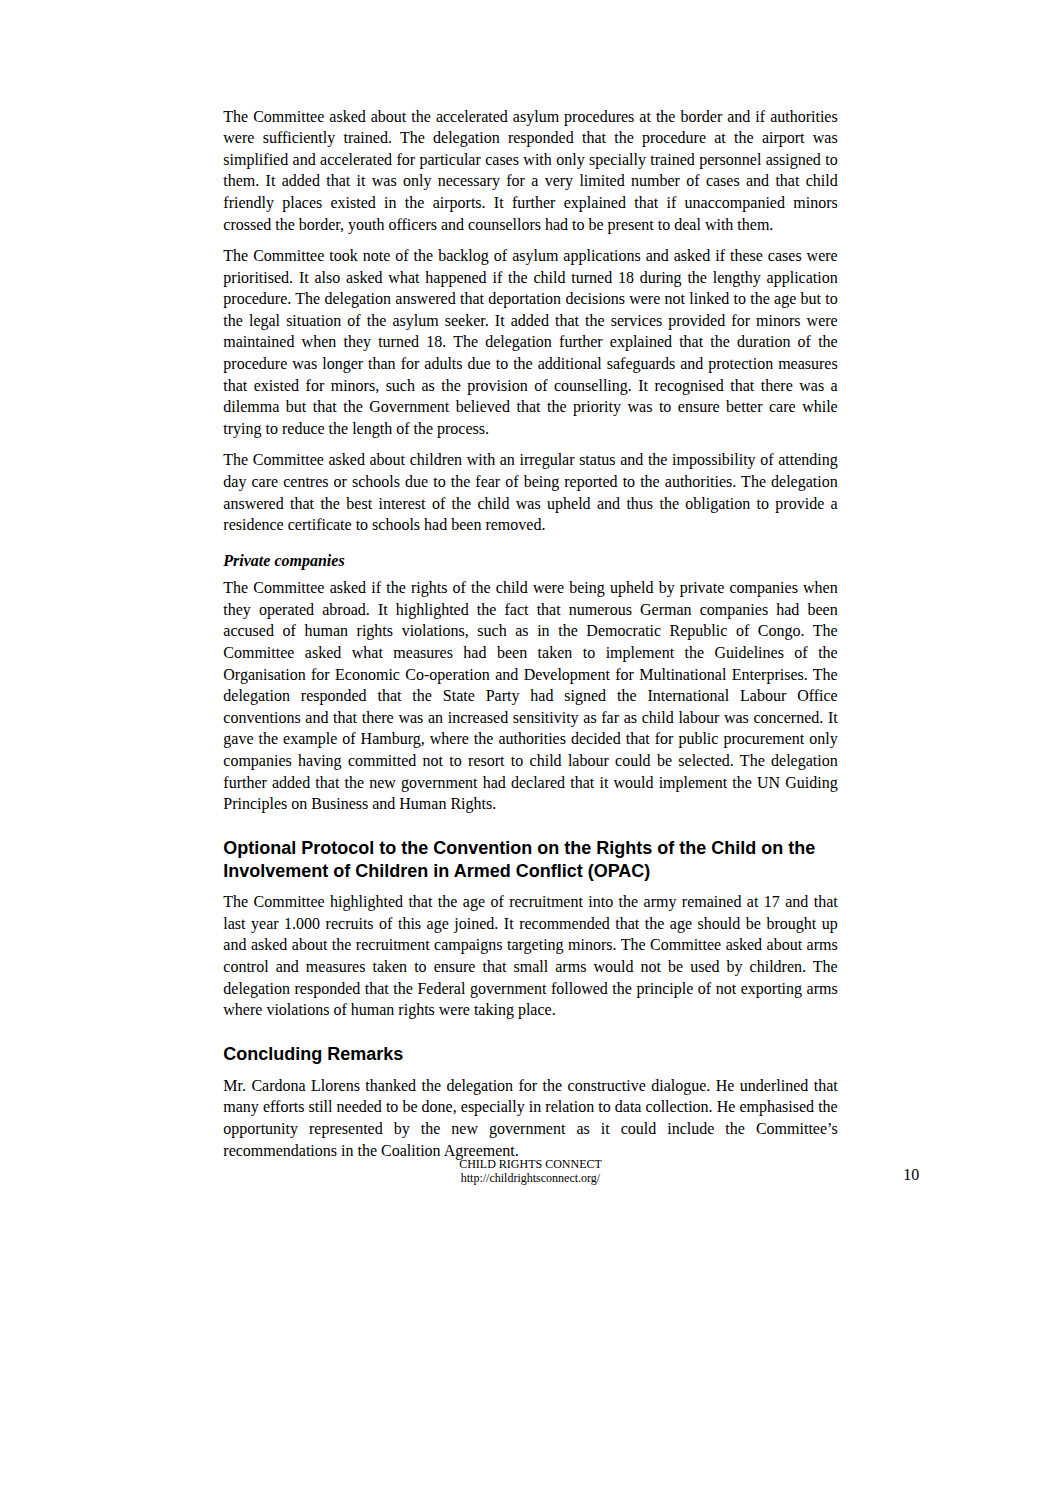The Committee asked about the accelerated asylum procedures at the border and if authorities were sufficiently trained. The delegation responded that the procedure at the airport was simplified and accelerated for particular cases with only specially trained personnel assigned to them. It added that it was only necessary for a very limited number of cases and that child friendly places existed in the airports. It further explained that if unaccompanied minors crossed the border, youth officers and counsellors had to be present to deal with them.
The Committee took note of the backlog of asylum applications and asked if these cases were prioritised. It also asked what happened if the child turned 18 during the lengthy application procedure. The delegation answered that deportation decisions were not linked to the age but to the legal situation of the asylum seeker. It added that the services provided for minors were maintained when they turned 18. The delegation further explained that the duration of the procedure was longer than for adults due to the additional safeguards and protection measures that existed for minors, such as the provision of counselling. It recognised that there was a dilemma but that the Government believed that the priority was to ensure better care while trying to reduce the length of the process.
The Committee asked about children with an irregular status and the impossibility of attending day care centres or schools due to the fear of being reported to the authorities. The delegation answered that the best interest of the child was upheld and thus the obligation to provide a residence certificate to schools had been removed.
Private companies
The Committee asked if the rights of the child were being upheld by private companies when they operated abroad. It highlighted the fact that numerous German companies had been accused of human rights violations, such as in the Democratic Republic of Congo. The Committee asked what measures had been taken to implement the Guidelines of the Organisation for Economic Co-operation and Development for Multinational Enterprises. The delegation responded that the State Party had signed the International Labour Office conventions and that there was an increased sensitivity as far as child labour was concerned. It gave the example of Hamburg, where the authorities decided that for public procurement only companies having committed not to resort to child labour could be selected. The delegation further added that the new government had declared that it would implement the UN Guiding Principles on Business and Human Rights.
Optional Protocol to the Convention on the Rights of the Child on the Involvement of Children in Armed Conflict (OPAC)
The Committee highlighted that the age of recruitment into the army remained at 17 and that last year 1.000 recruits of this age joined. It recommended that the age should be brought up and asked about the recruitment campaigns targeting minors. The Committee asked about arms control and measures taken to ensure that small arms would not be used by children. The delegation responded that the Federal government followed the principle of not exporting arms where violations of human rights were taking place.
Concluding Remarks
Mr. Cardona Llorens thanked the delegation for the constructive dialogue. He underlined that many efforts still needed to be done, especially in relation to data collection. He emphasised the opportunity represented by the new government as it could include the Committee’s recommendations in the Coalition Agreement.
CHILD RIGHTS CONNECT
http://childrightsconnect.org/
10